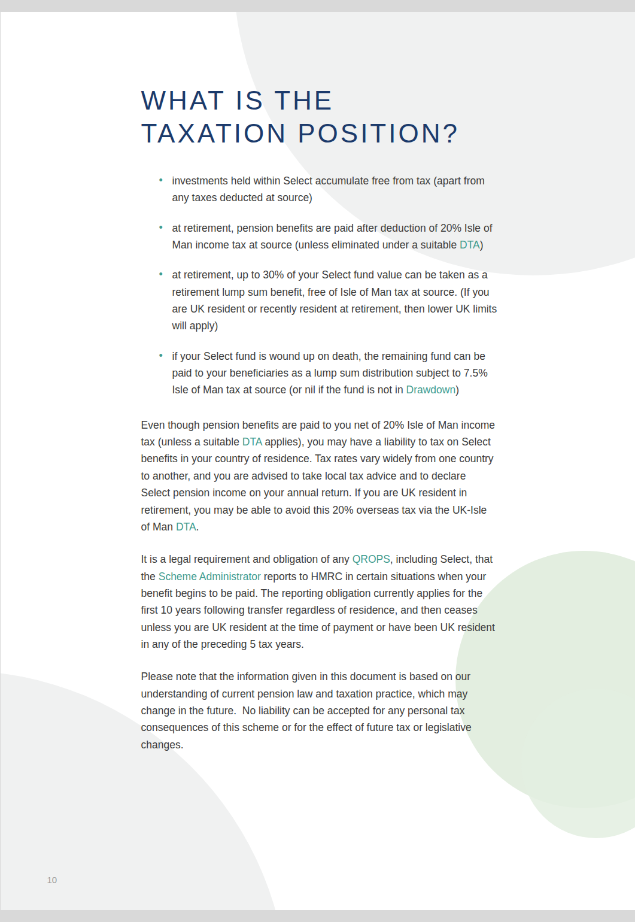What is the
Taxation Position?
investments held within Select accumulate free from tax (apart from any taxes deducted at source)
at retirement, pension benefits are paid after deduction of 20% Isle of Man income tax at source (unless eliminated under a suitable DTA)
at retirement, up to 30% of your Select fund value can be taken as a retirement lump sum benefit, free of Isle of Man tax at source. (If you are UK resident or recently resident at retirement, then lower UK limits will apply)
if your Select fund is wound up on death, the remaining fund can be paid to your beneficiaries as a lump sum distribution subject to 7.5% Isle of Man tax at source (or nil if the fund is not in Drawdown)
Even though pension benefits are paid to you net of 20% Isle of Man income tax (unless a suitable DTA applies), you may have a liability to tax on Select benefits in your country of residence. Tax rates vary widely from one country to another, and you are advised to take local tax advice and to declare Select pension income on your annual return. If you are UK resident in retirement, you may be able to avoid this 20% overseas tax via the UK-Isle of Man DTA.
It is a legal requirement and obligation of any QROPS, including Select, that the Scheme Administrator reports to HMRC in certain situations when your benefit begins to be paid. The reporting obligation currently applies for the first 10 years following transfer regardless of residence, and then ceases unless you are UK resident at the time of payment or have been UK resident in any of the preceding 5 tax years.
Please note that the information given in this document is based on our understanding of current pension law and taxation practice, which may change in the future. No liability can be accepted for any personal tax consequences of this scheme or for the effect of future tax or legislative changes.
10